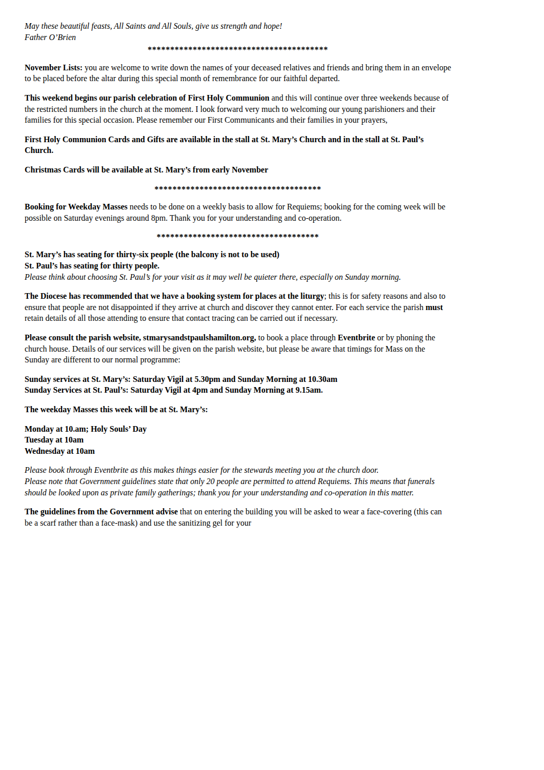May these beautiful feasts, All Saints and All Souls, give us strength and hope!
Father O’Brien
****************************************
November Lists: you are welcome to write down the names of your deceased relatives and friends and bring them in an envelope to be placed before the altar during this special month of remembrance for our faithful departed.
This weekend begins our parish celebration of First Holy Communion and this will continue over three weekends because of the restricted numbers in the church at the moment. I look forward very much to welcoming our young parishioners and their families for this special occasion. Please remember our First Communicants and their families in your prayers,
First Holy Communion Cards and Gifts are available in the stall at St. Mary’s Church and in the stall at St. Paul’s Church.
Christmas Cards will be available at St. Mary’s from early November
*************************************
Booking for Weekday Masses needs to be done on a weekly basis to allow for Requiems; booking for the coming week will be possible on Saturday evenings around 8pm. Thank you for your understanding and co-operation.
************************************
St. Mary’s has seating for thirty-six people (the balcony is not to be used)
St. Paul’s has seating for thirty people.
Please think about choosing St. Paul’s for your visit as it may well be quieter there, especially on Sunday morning.
The Diocese has recommended that we have a booking system for places at the liturgy; this is for safety reasons and also to ensure that people are not disappointed if they arrive at church and discover they cannot enter. For each service the parish must retain details of all those attending to ensure that contact tracing can be carried out if necessary.
Please consult the parish website, stmarysandstpaulshamilton.org, to book a place through Eventbrite or by phoning the church house. Details of our services will be given on the parish website, but please be aware that timings for Mass on the Sunday are different to our normal programme:
Sunday services at St. Mary’s: Saturday Vigil at 5.30pm and Sunday Morning at 10.30am
Sunday Services at St. Paul’s: Saturday Vigil at 4pm and Sunday Morning at 9.15am.
The weekday Masses this week will be at St. Mary’s:
Monday at 10.am; Holy Souls’ Day
Tuesday at 10am
Wednesday at 10am
Please book through Eventbrite as this makes things easier for the stewards meeting you at the church door.
Please note that Government guidelines state that only 20 people are permitted to attend Requiems. This means that funerals should be looked upon as private family gatherings; thank you for your understanding and co-operation in this matter.
The guidelines from the Government advise that on entering the building you will be asked to wear a face-covering (this can be a scarf rather than a face-mask) and use the sanitizing gel for your